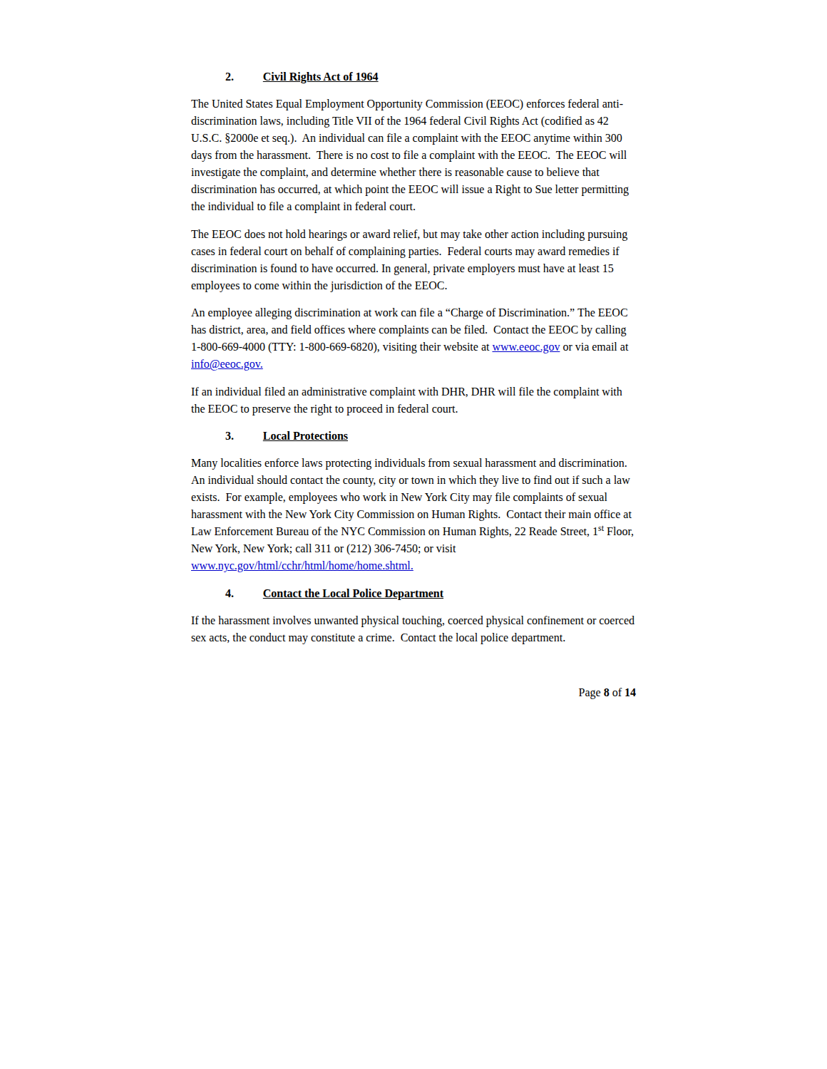2. Civil Rights Act of 1964
The United States Equal Employment Opportunity Commission (EEOC) enforces federal anti-discrimination laws, including Title VII of the 1964 federal Civil Rights Act (codified as 42 U.S.C. §2000e et seq.). An individual can file a complaint with the EEOC anytime within 300 days from the harassment. There is no cost to file a complaint with the EEOC. The EEOC will investigate the complaint, and determine whether there is reasonable cause to believe that discrimination has occurred, at which point the EEOC will issue a Right to Sue letter permitting the individual to file a complaint in federal court.
The EEOC does not hold hearings or award relief, but may take other action including pursuing cases in federal court on behalf of complaining parties. Federal courts may award remedies if discrimination is found to have occurred. In general, private employers must have at least 15 employees to come within the jurisdiction of the EEOC.
An employee alleging discrimination at work can file a “Charge of Discrimination.” The EEOC has district, area, and field offices where complaints can be filed. Contact the EEOC by calling 1-800-669-4000 (TTY: 1-800-669-6820), visiting their website at www.eeoc.gov or via email at info@eeoc.gov.
If an individual filed an administrative complaint with DHR, DHR will file the complaint with the EEOC to preserve the right to proceed in federal court.
3. Local Protections
Many localities enforce laws protecting individuals from sexual harassment and discrimination. An individual should contact the county, city or town in which they live to find out if such a law exists. For example, employees who work in New York City may file complaints of sexual harassment with the New York City Commission on Human Rights. Contact their main office at Law Enforcement Bureau of the NYC Commission on Human Rights, 22 Reade Street, 1st Floor, New York, New York; call 311 or (212) 306-7450; or visit www.nyc.gov/html/cchr/html/home/home.shtml.
4. Contact the Local Police Department
If the harassment involves unwanted physical touching, coerced physical confinement or coerced sex acts, the conduct may constitute a crime. Contact the local police department.
Page 8 of 14